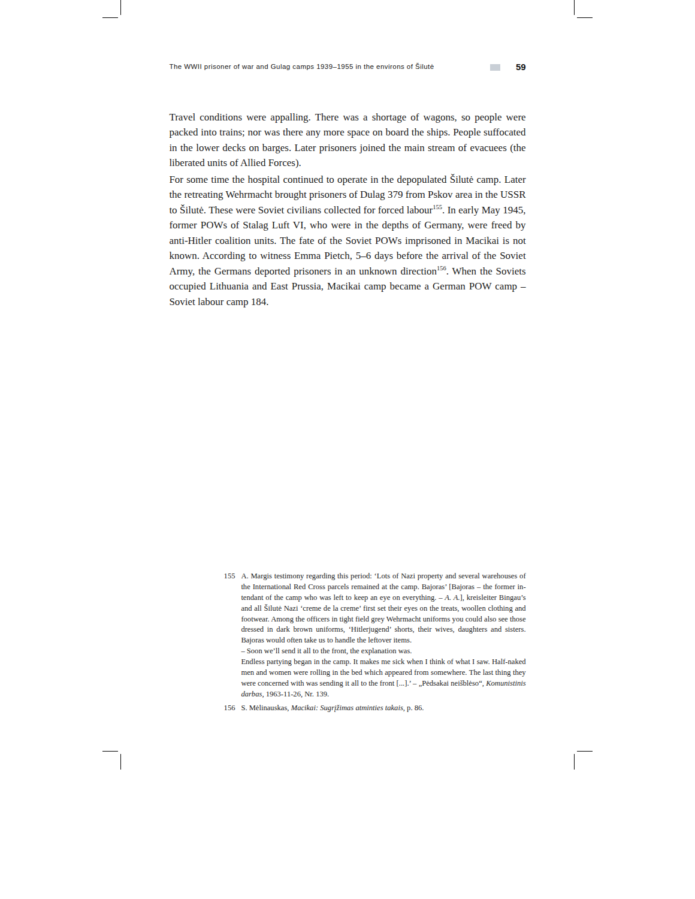The WWII prisoner of war and Gulag camps 1939–1955 in the environs of Šilutė 59
Travel conditions were appalling. There was a shortage of wagons, so people were packed into trains; nor was there any more space on board the ships. People suffocated in the lower decks on barges. Later prisoners joined the main stream of evacuees (the liberated units of Allied Forces).
For some time the hospital continued to operate in the depopulated Šilutė camp. Later the retreating Wehrmacht brought prisoners of Dulag 379 from Pskov area in the USSR to Šilutė. These were Soviet civilians collected for forced labour155. In early May 1945, former POWs of Stalag Luft VI, who were in the depths of Germany, were freed by anti-Hitler coalition units. The fate of the Soviet POWs imprisoned in Macikai is not known. According to witness Emma Pietch, 5–6 days before the arrival of the Soviet Army, the Germans deported prisoners in an unknown direction156. When the Soviets occupied Lithuania and East Prussia, Macikai camp became a German POW camp – Soviet labour camp 184.
155
A. Margis testimony regarding this period: ‘Lots of Nazi property and several warehouses of the International Red Cross parcels remained at the camp. Bajoras’ [Bajoras – the former intendant of the camp who was left to keep an eye on everything. – A. A.], kreisleiter Bingau’s and all Šilutė Nazi ‘creme de la creme’ first set their eyes on the treats, woollen clothing and footwear. Among the officers in tight field grey Wehrmacht uniforms you could also see those dressed in dark brown uniforms, ‘Hitlerjugend’ shorts, their wives, daughters and sisters. Bajoras would often take us to handle the leftover items.
– Soon we’ll send it all to the front, the explanation was.
Endless partying began in the camp. It makes me sick when I think of what I saw. Half-naked men and women were rolling in the bed which appeared from somewhere. The last thing they were concerned with was sending it all to the front [...].’ – „Pėdsakai neišblėso“, Komunistinis darbas, 1963-11-26, Nr. 139.
156
S. Mėlinauskas, Macikai: Sugrįžimas atminties takais, p. 86.